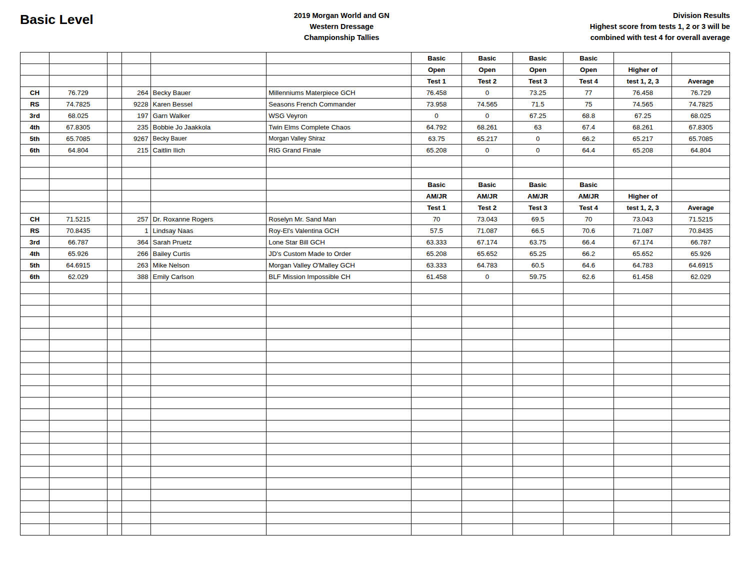Basic Level
2019 Morgan World and GN
Western Dressage
Championship Tallies
Division Results
Highest score from tests 1, 2 or 3 will be
combined with test 4 for overall average
| | | | | | | Basic | Basic | Basic | Basic | | |
| | | | | | | Open | Open | Open | Open | Higher of | |
| | | | | | | Test 1 | Test 2 | Test 3 | Test 4 | test 1, 2, 3 | Average |
| CH | 76.729 | | 264 | Becky Bauer | Millenniums Materpiece GCH | 76.458 | 0 | 73.25 | 77 | 76.458 | 76.729 |
| RS | 74.7825 | | 9228 | Karen Bessel | Seasons French Commander | 73.958 | 74.565 | 71.5 | 75 | 74.565 | 74.7825 |
| 3rd | 68.025 | | 197 | Garn Walker | WSG Veyron | 0 | 0 | 67.25 | 68.8 | 67.25 | 68.025 |
| 4th | 67.8305 | | 235 | Bobbie Jo Jaakkola | Twin Elms Complete Chaos | 64.792 | 68.261 | 63 | 67.4 | 68.261 | 67.8305 |
| 5th | 65.7085 | | 9267 | Becky Bauer | Morgan Valley Shiraz | 63.75 | 65.217 | 0 | 66.2 | 65.217 | 65.7085 |
| 6th | 64.804 | | 215 | Caitlin Ilich | RIG Grand Finale | 65.208 | 0 | 0 | 64.4 | 65.208 | 64.804 |
| | | | | | | Basic | Basic | Basic | Basic | | |
| | | | | | | AM/JR | AM/JR | AM/JR | AM/JR | Higher of | |
| | | | | | | Test 1 | Test 2 | Test 3 | Test 4 | test 1, 2, 3 | Average |
| CH | 71.5215 | | 257 | Dr. Roxanne Rogers | Roselyn Mr. Sand Man | 70 | 73.043 | 69.5 | 70 | 73.043 | 71.5215 |
| RS | 70.8435 | | 1 | Lindsay Naas | Roy-El's Valentina GCH | 57.5 | 71.087 | 66.5 | 70.6 | 71.087 | 70.8435 |
| 3rd | 66.787 | | 364 | Sarah Pruetz | Lone Star Bill GCH | 63.333 | 67.174 | 63.75 | 66.4 | 67.174 | 66.787 |
| 4th | 65.926 | | 266 | Bailey Curtis | JD's Custom Made to Order | 65.208 | 65.652 | 65.25 | 66.2 | 65.652 | 65.926 |
| 5th | 64.6915 | | 263 | Mike Nelson | Morgan Valley O'Malley GCH | 63.333 | 64.783 | 60.5 | 64.6 | 64.783 | 64.6915 |
| 6th | 62.029 | | 388 | Emily Carlson | BLF Mission Impossible CH | 61.458 | 0 | 59.75 | 62.6 | 61.458 | 62.029 |